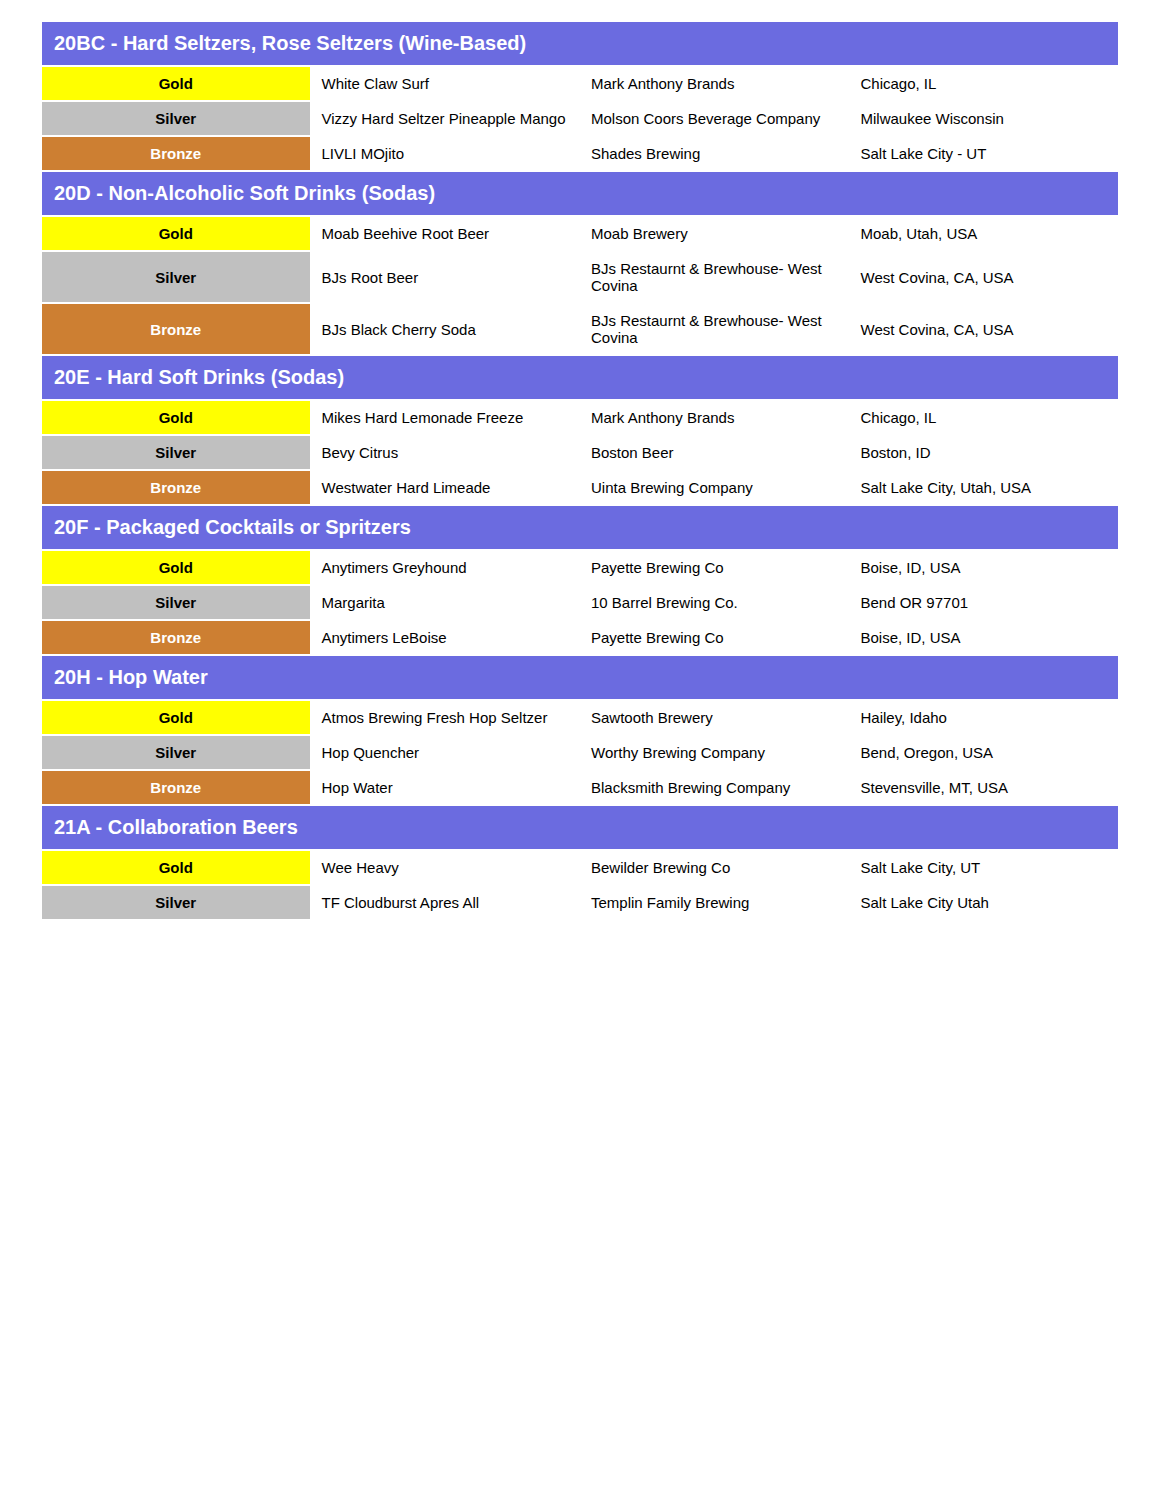| 20BC - Hard Seltzers, Rose Seltzers (Wine-Based) |
| Gold | White Claw Surf | Mark Anthony Brands | Chicago, IL |
| Silver | Vizzy Hard Seltzer Pineapple Mango | Molson Coors Beverage Company | Milwaukee Wisconsin |
| Bronze | LIVLI MOjito | Shades Brewing | Salt Lake City - UT |
| 20D - Non-Alcoholic Soft Drinks (Sodas) |
| Gold | Moab Beehive Root Beer | Moab Brewery | Moab, Utah, USA |
| Silver | BJs Root Beer | BJs Restaurnt & Brewhouse- West Covina | West Covina, CA, USA |
| Bronze | BJs Black Cherry Soda | BJs Restaurnt & Brewhouse- West Covina | West Covina, CA, USA |
| 20E - Hard Soft Drinks (Sodas) |
| Gold | Mikes Hard Lemonade Freeze | Mark Anthony Brands | Chicago, IL |
| Silver | Bevy Citrus | Boston Beer | Boston, ID |
| Bronze | Westwater Hard Limeade | Uinta Brewing Company | Salt Lake City, Utah, USA |
| 20F - Packaged Cocktails or Spritzers |
| Gold | Anytimers Greyhound | Payette Brewing Co | Boise, ID, USA |
| Silver | Margarita | 10 Barrel Brewing Co. | Bend OR 97701 |
| Bronze | Anytimers LeBoise | Payette Brewing Co | Boise, ID, USA |
| 20H - Hop Water |
| Gold | Atmos Brewing Fresh Hop Seltzer | Sawtooth Brewery | Hailey, Idaho |
| Silver | Hop Quencher | Worthy Brewing Company | Bend, Oregon, USA |
| Bronze | Hop Water | Blacksmith Brewing Company | Stevensville, MT, USA |
| 21A - Collaboration Beers |
| Gold | Wee Heavy | Bewilder Brewing Co | Salt Lake City, UT |
| Silver | TF Cloudburst Apres All | Templin Family Brewing | Salt Lake City Utah |